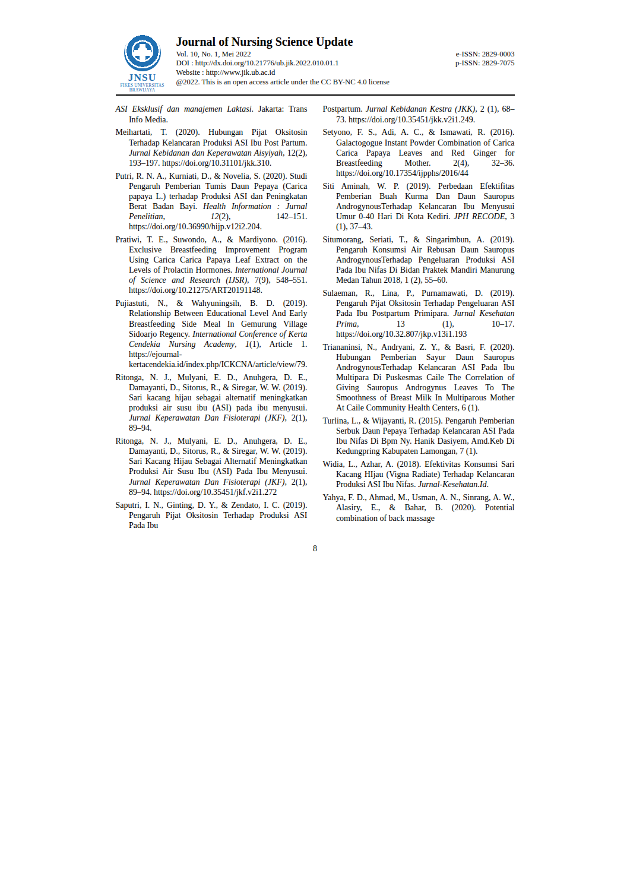JNSU
FIKES UNIVERSITAS BRAWIJAYA
Journal of Nursing Science Update
Vol. 10, No. 1, Mei 2022
e-ISSN: 2829-0003
DOI : http://dx.doi.org/10.21776/ub.jik.2022.010.01.1
p-ISSN: 2829-7075
Website : http://www.jik.ub.ac.id
@2022. This is an open access article under the CC BY-NC 4.0 license
ASI Eksklusif dan manajemen Laktasi. Jakarta: Trans Info Media.
Meihartati, T. (2020). Hubungan Pijat Oksitosin Terhadap Kelancaran Produksi ASI Ibu Post Partum. Jurnal Kebidanan dan Keperawatan Aisyiyah, 12(2), 193–197. https://doi.org/10.31101/jkk.310.
Putri, R. N. A., Kurniati, D., & Novelia, S. (2020). Studi Pengaruh Pemberian Tumis Daun Pepaya (Carica papaya L.) terhadap Produksi ASI dan Peningkatan Berat Badan Bayi. Health Information : Jurnal Penelitian, 12(2), 142–151. https://doi.org/10.36990/hijp.v12i2.204.
Pratiwi, T. E., Suwondo, A., & Mardiyono. (2016). Exclusive Breastfeeding Improvement Program Using Carica Carica Papaya Leaf Extract on the Levels of Prolactin Hormones. International Journal of Science and Research (IJSR), 7(9), 548–551. https://doi.org/10.21275/ART20191148.
Pujiastuti, N., & Wahyuningsih, B. D. (2019). Relationship Between Educational Level And Early Breastfeeding Side Meal In Gemurung Village Sidoarjo Regency. International Conference of Kerta Cendekia Nursing Academy, 1(1), Article 1. https://ejournal-kertacendekia.id/index.php/ICKCNA/article/view/79.
Ritonga, N. J., Mulyani, E. D., Anuhgera, D. E., Damayanti, D., Sitorus, R., & Siregar, W. W. (2019). Sari kacang hijau sebagai alternatif meningkatkan produksi air susu ibu (ASI) pada ibu menyusui. Jurnal Keperawatan Dan Fisioterapi (JKF), 2(1), 89–94.
Ritonga, N. J., Mulyani, E. D., Anuhgera, D. E., Damayanti, D., Sitorus, R., & Siregar, W. W. (2019). Sari Kacang Hijau Sebagai Alternatif Meningkatkan Produksi Air Susu Ibu (ASI) Pada Ibu Menyusui. Jurnal Keperawatan Dan Fisioterapi (JKF), 2(1), 89–94. https://doi.org/10.35451/jkf.v2i1.272
Saputri, I. N., Ginting, D. Y., & Zendato, I. C. (2019). Pengaruh Pijat Oksitosin Terhadap Produksi ASI Pada Ibu
Postpartum. Jurnal Kebidanan Kestra (JKK), 2 (1), 68–73. https://doi.org/10.35451/jkk.v2i1.249.
Setyono, F. S., Adi, A. C., & Ismawati, R. (2016). Galactogogue Instant Powder Combination of Carica Carica Papaya Leaves and Red Ginger for Breastfeeding Mother. 2(4), 32–36. https://doi.org/10.17354/ijpphs/2016/44
Siti Aminah, W. P. (2019). Perbedaan Efektifitas Pemberian Buah Kurma Dan Daun Sauropus AndrogynousTerhadap Kelancaran Ibu Menyusui Umur 0-40 Hari Di Kota Kediri. JPH RECODE, 3 (1), 37–43.
Situmorang, Seriati, T., & Singarimbun, A. (2019). Pengaruh Konsumsi Air Rebusan Daun Sauropus AndrogynousTerhadap Pengeluaran Produksi ASI Pada Ibu Nifas Di Bidan Praktek Mandiri Manurung Medan Tahun 2018, 1 (2), 55–60.
Sulaeman, R., Lina, P., Purnamawati, D. (2019). Pengaruh Pijat Oksitosin Terhadap Pengeluaran ASI Pada Ibu Postpartum Primipara. Jurnal Kesehatan Prima, 13 (1), 10–17. https://doi.org/10.32.807/jkp.v13i1.193
Triananinsi, N., Andryani, Z. Y., & Basri, F. (2020). Hubungan Pemberian Sayur Daun Sauropus AndrogynousTerhadap Kelancaran ASI Pada Ibu Multipara Di Puskesmas Caile The Correlation of Giving Sauropus Androgynus Leaves To The Smoothness of Breast Milk In Multiparous Mother At Caile Community Health Centers, 6 (1).
Turlina, L., & Wijayanti, R. (2015). Pengaruh Pemberian Serbuk Daun Pepaya Terhadap Kelancaran ASI Pada Ibu Nifas Di Bpm Ny. Hanik Dasiyem, Amd.Keb Di Kedungpring Kabupaten Lamongan, 7 (1).
Widia, L., Azhar, A. (2018). Efektivitas Konsumsi Sari Kacang HIjau (Vigna Radiate) Terhadap Kelancaran Produksi ASI Ibu Nifas. Jurnal-Kesehatan.Id.
Yahya, F. D., Ahmad, M., Usman, A. N., Sinrang, A. W., Alasiry, E., & Bahar, B. (2020). Potential combination of back massage
8